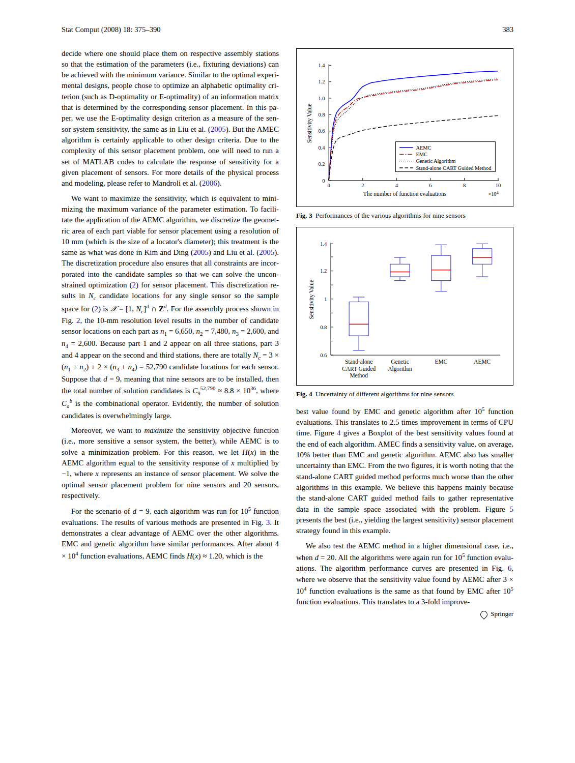Stat Comput (2008) 18: 375–390
383
decide where one should place them on respective assembly stations so that the estimation of the parameters (i.e., fixturing deviations) can be achieved with the minimum variance. Similar to the optimal experimental designs, people chose to optimize an alphabetic optimality criterion (such as D-optimality or E-optimality) of an information matrix that is determined by the corresponding sensor placement. In this paper, we use the E-optimality design criterion as a measure of the sensor system sensitivity, the same as in Liu et al. (2005). But the AMEC algorithm is certainly applicable to other design criteria. Due to the complexity of this sensor placement problem, one will need to run a set of MATLAB codes to calculate the response of sensitivity for a given placement of sensors. For more details of the physical process and modeling, please refer to Mandroli et al. (2006).
We want to maximize the sensitivity, which is equivalent to minimizing the maximum variance of the parameter estimation. To facilitate the application of the AEMC algorithm, we discretize the geometric area of each part viable for sensor placement using a resolution of 10 mm (which is the size of a locator's diameter); this treatment is the same as what was done in Kim and Ding (2005) and Liu et al. (2005). The discretization procedure also ensures that all constraints are incorporated into the candidate samples so that we can solve the unconstrained optimization (2) for sensor placement. This discretization results in Nc candidate locations for any single sensor so the sample space for (2) is 𝒳 = [1, Nc]d ∩ Zd. For the assembly process shown in Fig. 2, the 10-mm resolution level results in the number of candidate sensor locations on each part as n1 = 6,650, n2 = 7,480, n3 = 2,600, and n4 = 2,600. Because part 1 and 2 appear on all three stations, part 3 and 4 appear on the second and third stations, there are totally Nc = 3 × (n1 + n2) + 2 × (n3 + n4) = 52,790 candidate locations for each sensor. Suppose that d = 9, meaning that nine sensors are to be installed, then the total number of solution candidates is C952,790 ≈ 8.8 × 1036, where Cab is the combinational operator. Evidently, the number of solution candidates is overwhelmingly large.
Moreover, we want to maximize the sensitivity objective function (i.e., more sensitive a sensor system, the better), while AEMC is to solve a minimization problem. For this reason, we let H(x) in the AEMC algorithm equal to the sensitivity response of x multiplied by −1, where x represents an instance of sensor placement. We solve the optimal sensor placement problem for nine sensors and 20 sensors, respectively.
For the scenario of d = 9, each algorithm was run for 105 function evaluations. The results of various methods are presented in Fig. 3. It demonstrates a clear advantage of AEMC over the other algorithms. EMC and genetic algorithm have similar performances. After about 4 × 104 function evaluations, AEMC finds H(x) ≈ 1.20, which is the
0 0.2 0.4 0.6 0.8 1.0 1.2 1.4 0 2 4 6 8 10 Sensitivity Value The number of function evaluations ×104 AEMC EMC Genetic Algorithm Stand-alone CART Guided Method
Fig. 3 Performances of the various algorithms for nine sensors
0.6 0.8 1 1.2 1.4 Sensitivity Value Stand-alone CART Guided Method Genetic Algorithm EMC AEMC
Fig. 4 Uncertainty of different algorithms for nine sensors
best value found by EMC and genetic algorithm after 105 function evaluations. This translates to 2.5 times improvement in terms of CPU time. Figure 4 gives a Boxplot of the best sensitivity values found at the end of each algorithm. AMEC finds a sensitivity value, on average, 10% better than EMC and genetic algorithm. AEMC also has smaller uncertainty than EMC. From the two figures, it is worth noting that the stand-alone CART guided method performs much worse than the other algorithms in this example. We believe this happens mainly because the stand-alone CART guided method fails to gather representative data in the sample space associated with the problem. Figure 5 presents the best (i.e., yielding the largest sensitivity) sensor placement strategy found in this example.
We also test the AEMC method in a higher dimensional case, i.e., when d = 20. All the algorithms were again run for 105 function evaluations. The algorithm performance curves are presented in Fig. 6, where we observe that the sensitivity value found by AEMC after 3 × 104 function evaluations is the same as that found by EMC after 105 function evaluations. This translates to a 3-fold improve-
Springer